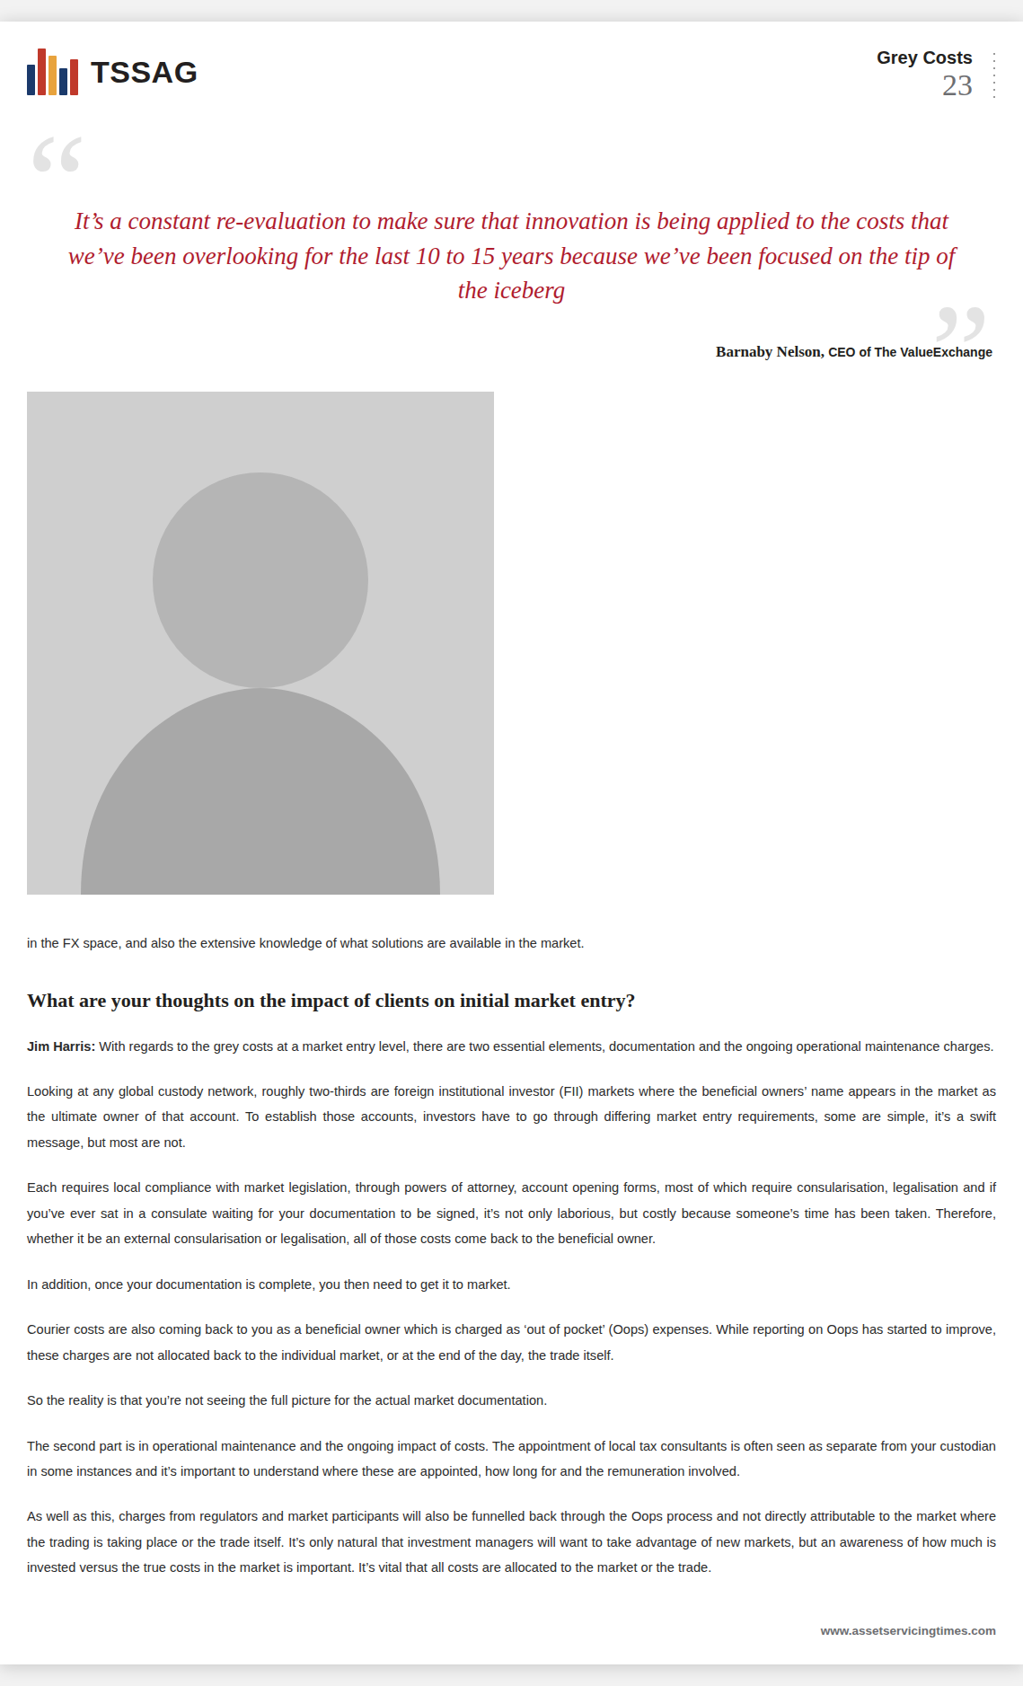TSSAG
Grey Costs
23
“
It’s a constant re-evaluation to make sure that innovation is being applied to the costs that we’ve been overlooking for the last 10 to 15 years because we’ve been focused on the tip of the iceberg
”
Barnaby Nelson, CEO of The ValueExchange
in the FX space, and also the extensive knowledge of what solutions are available in the market.
What are your thoughts on the impact of clients on initial market entry?
Jim Harris: With regards to the grey costs at a market entry level, there are two essential elements, documentation and the ongoing operational maintenance charges.
Looking at any global custody network, roughly two-thirds are foreign institutional investor (FII) markets where the beneficial owners’ name appears in the market as the ultimate owner of that account. To establish those accounts, investors have to go through differing market entry requirements, some are simple, it’s a swift message, but most are not.
Each requires local compliance with market legislation, through powers of attorney, account opening forms, most of which require consularisation, legalisation and if you’ve ever sat in a consulate waiting for your documentation to be signed, it’s not only laborious, but costly because someone’s time has been taken. Therefore, whether it be an external consularisation or legalisation, all of those costs come back to the beneficial owner.
In addition, once your documentation is complete, you then need to get it to market.
Courier costs are also coming back to you as a beneficial owner which is charged as ‘out of pocket’ (Oops) expenses. While reporting on Oops has started to improve, these charges are not allocated back to the individual market, or at the end of the day, the trade itself.
So the reality is that you’re not seeing the full picture for the actual market documentation.
The second part is in operational maintenance and the ongoing impact of costs. The appointment of local tax consultants is often seen as separate from your custodian in some instances and it’s important to understand where these are appointed, how long for and the remuneration involved.
As well as this, charges from regulators and market participants will also be funnelled back through the Oops process and not directly attributable to the market where the trading is taking place or the trade itself. It’s only natural that investment managers will want to take advantage of new markets, but an awareness of how much is invested versus the true costs in the market is important. It’s vital that all costs are allocated to the market or the trade.
www.assetservicingtimes.com